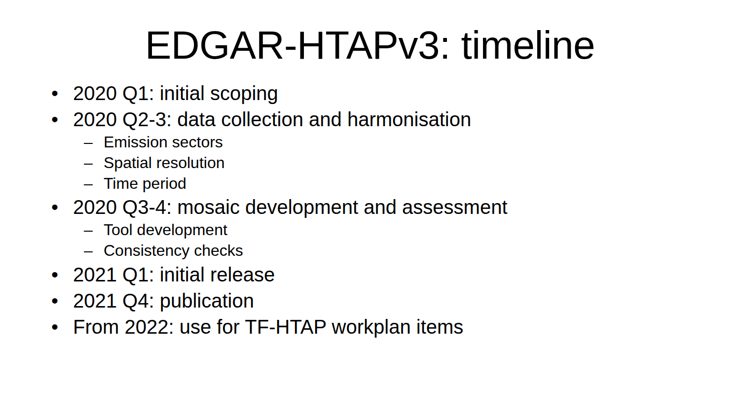EDGAR-HTAPv3: timeline
2020 Q1: initial scoping
2020 Q2-3: data collection and harmonisation
Emission sectors
Spatial resolution
Time period
2020 Q3-4: mosaic development and assessment
Tool development
Consistency checks
2021 Q1: initial release
2021 Q4: publication
From 2022: use for TF-HTAP workplan items